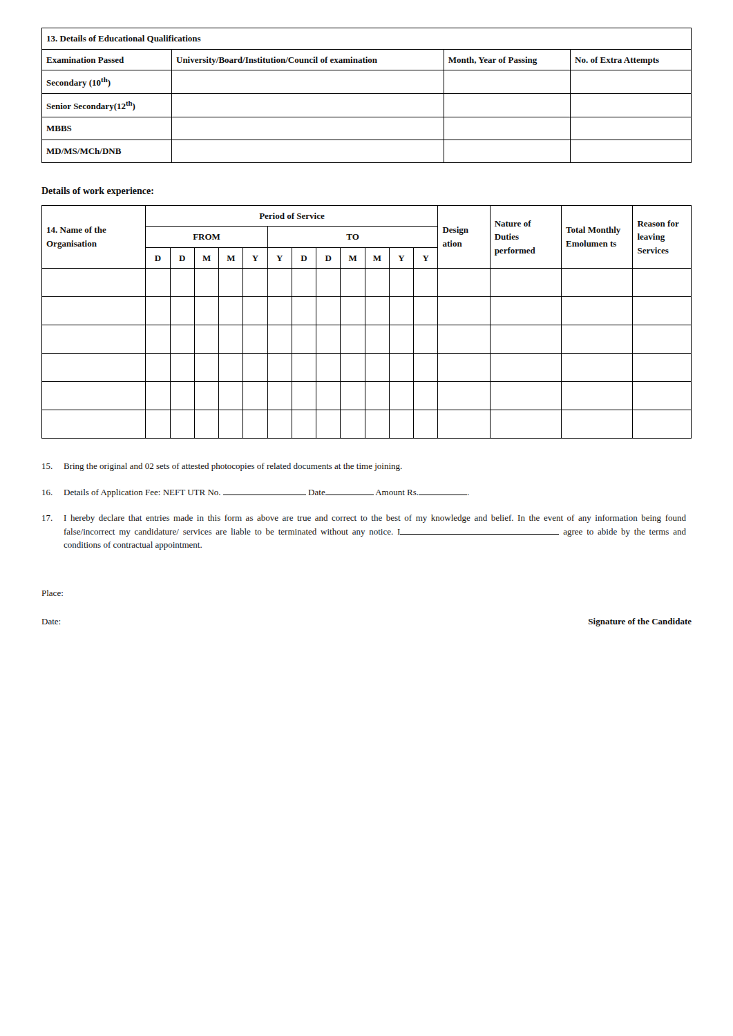| 13. Details of Educational Qualifications |
| Examination Passed | University/Board/Institution/Council of examination | Month, Year of Passing | No. of Extra Attempts |
| Secondary (10 th ) | | | |
| Senior Secondary(12 th ) | | | |
| MBBS | | | |
| MD/MS/MCh/DNB | | | |
Details of work experience:
| 14. Name of the Organisation | Period of Service | Design ation | Nature of Duties performed | Total Monthly Emolumen ts | Reason for leaving Services |
| --- | --- | --- | --- | --- | --- |
| FROM | TO |
| D | D | M | M | Y | Y | D | D | M | M | Y | Y |
15. Bring the original and 02 sets of attested photocopies of related documents at the time joining.
16. Details of Application Fee: NEFT UTR No. Date Amount Rs. .
17. I hereby declare that entries made in this form as above are true and correct to the best of my knowledge and belief. In the event of any information being found false/incorrect my candidature/ services are liable to be terminated without any notice. I agree to abide by the terms and conditions of contractual appointment.
Place:
Date: Signature of the Candidate